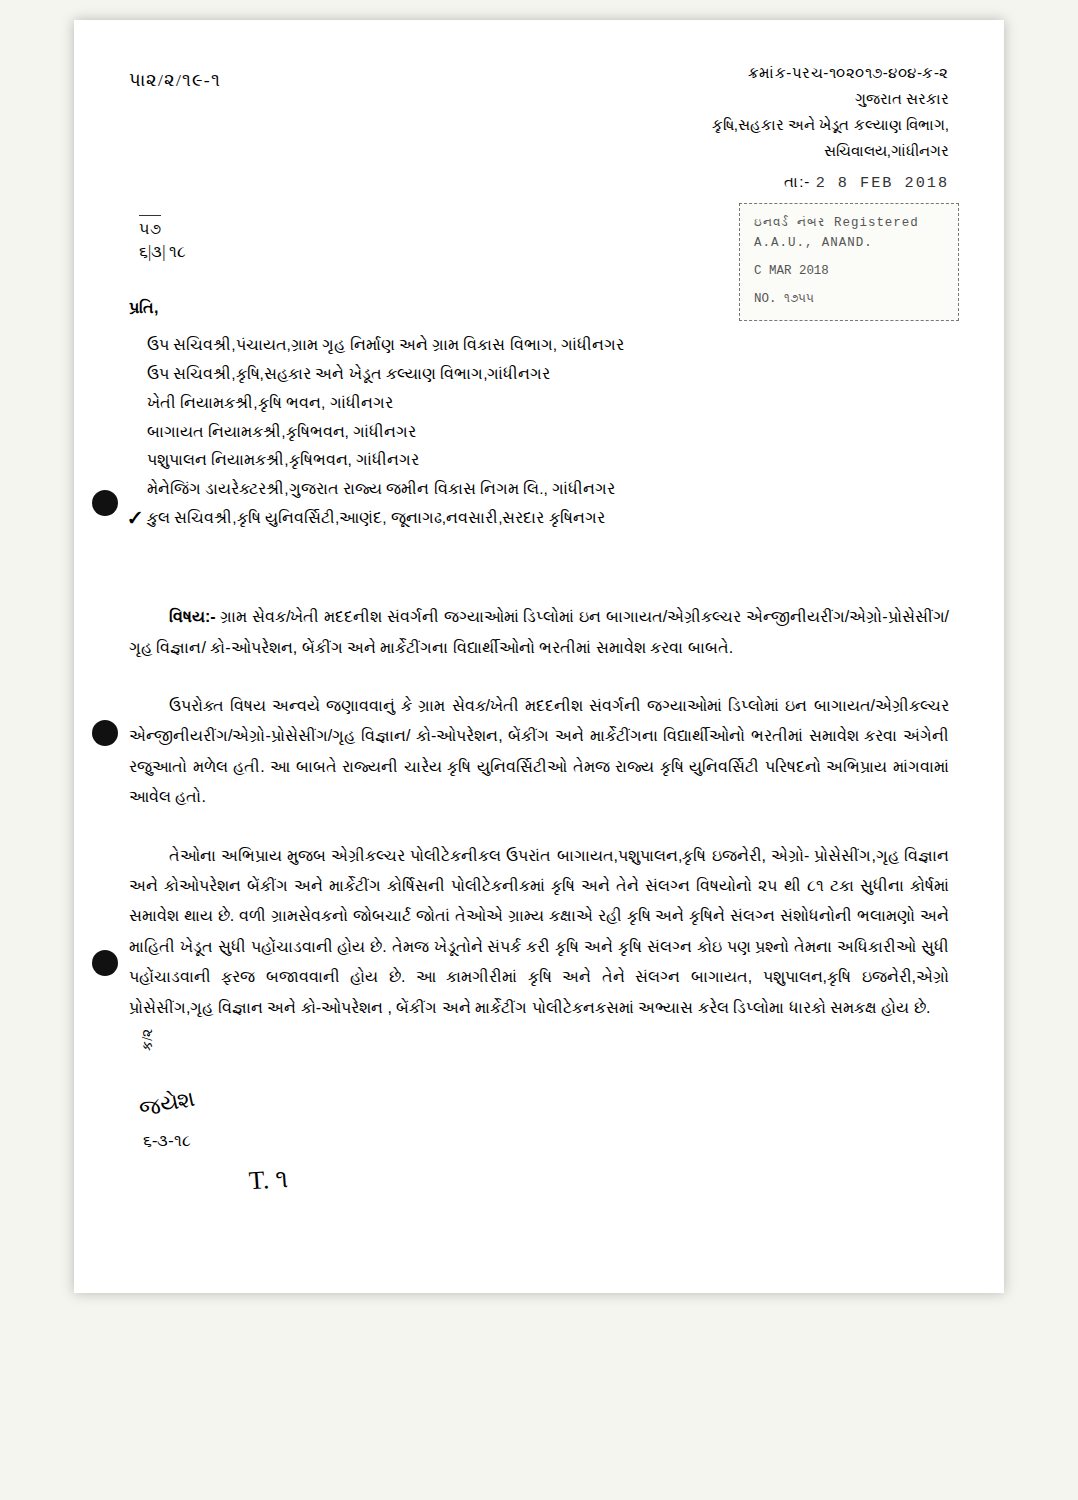પા૨/૨/૧૯-૧
ક્રમાંક-પરચ-૧૦૨૦૧૭-૪૦૪-ક-૨
ગુજરાત સરકાર
કૃષિ,સહકાર અને ખેડૂત કલ્યાણ વિભાગ,
સચિવાલય,ગાંધીનગર
તા:- 2 8 FEB 2018
૫૭
૬|૩| ૧૮
પ્રતિ,
ઇનવર્ડ નંબર Registered
A.A.U., ANAND.
C MAR 2018
NO. ૧૭૫૫
ઉપ સચિવશ્રી,પંચાયત,ગ્રામ ગૃહ નિર્માણ અને ગ્રામ વિકાસ વિભાગ, ગાંધીનગર
ઉપ સચિવશ્રી,કૃષિ,સહકાર અને ખેડૂત કલ્યાણ વિભાગ,ગાંધીનગર
ખેતી નિયામકશ્રી,કૃષિ ભવન, ગાંધીનગર
બાગાયત નિયામકશ્રી,કૃષિભવન, ગાંધીનગર
પશુપાલન નિયામકશ્રી,કૃષિભવન, ગાંધીનગર
મેનેજિંગ ડાયરેક્ટરશ્રી,ગુજરાત રાજ્ય જમીન વિકાસ નિગમ લિ., ગાંધીનગર
કુલ સચિવશ્રી,કૃષિ યુનિવર્સિટી,આણંદ, જૂનાગઢ,નવસારી,સરદાર કૃષિનગર
વિષય:- ગ્રામ સેવક/ખેતી મદદનીશ સંવર્ગની જગ્યાઓમાં ડિપ્લોમાં ઇન બાગાયત/એગ્રીકલ્ચર એન્જીનીયરીંગ/એગ્રો-પ્રોસેસીંગ/ગૃહ વિજ્ઞાન/ કો-ઓપરેશન, બેંકીંગ અને માર્કેટીંગના વિદ્યાર્થીઓનો ભરતીમાં સમાવેશ કરવા બાબતે.
ઉપરોક્ત વિષય અન્વયે જણાવવાનું કે ગ્રામ સેવક/ખેતી મદદનીશ સંવર્ગની જગ્યાઓમાં ડિપ્લોમાં ઇન બાગાયત/એગ્રીકલ્ચર એન્જીનીયરીંગ/એગ્રો-પ્રોસેસીંગ/ગૃહ વિજ્ઞાન/ કો-ઓપરેશન, બેંકીંગ અને માર્કેટીંગના વિદ્યાર્થીઓનો ભરતીમાં સમાવેશ કરવા અંગેની રજુઆતો મળેલ હતી. આ બાબતે રાજ્યની ચારેય કૃષિ યુનિવર્સિટીઓ તેમજ રાજ્ય કૃષિ યુનિવર્સિટી પરિષદનો અભિપ્રાય માંગવામાં આવેલ હતો.
તેઓના અભિપ્રાય મુજબ એગ્રીકલ્ચર પોલીટેકનીકલ ઉપરાંત બાગાયત,પશુપાલન,કૃષિ ઇજનેરી, એગ્રો- પ્રોસેસીંગ,ગૃહ વિજ્ઞાન અને કોઓપરેશન બેંકીંગ અને માર્કેટીંગ કોર્ષિસની પોલીટેકનીકમાં કૃષિ અને તેને સંલગ્ન વિષયોનો ૨૫ થી ૮૧ ટકા સુધીના કોર્ષમાં સમાવેશ થાય છે. વળી ગ્રામસેવકનો જોબચાર્ટ જોતાં તેઓએ ગ્રામ્ય કક્ષાએ રહી કૃષિ અને કૃષિને સંલગ્ન સંશોધનોની ભલામણો અને માહિતી ખેડૂત સુધી પહોંચાડવાની હોય છે. તેમજ ખેડૂતોને સંપર્ક કરી કૃષિ અને કૃષિ સંલગ્ન કોઇ પણ પ્રશ્નો તેમના અધિકારીઓ સુધી પહોંચાડવાની ફરજ બજાવવાની હોય છે. આ કામગીરીમાં કૃષિ અને તેને સંલગ્ન બાગાયત, પશુપાલન,કૃષિ ઇજનેરી,એગ્રો પ્રોસેસીંગ,ગૃહ વિજ્ઞાન અને કો-ઓપરેશન , બેંકીંગ અને માર્કેટીંગ પોલીટેકનકસમાં અભ્યાસ કરેલ ડિપ્લોમા ધારકો સમકક્ષ હોય છે.
ક/૨
જયેશ
૬-૩-૧૮
T. ૧